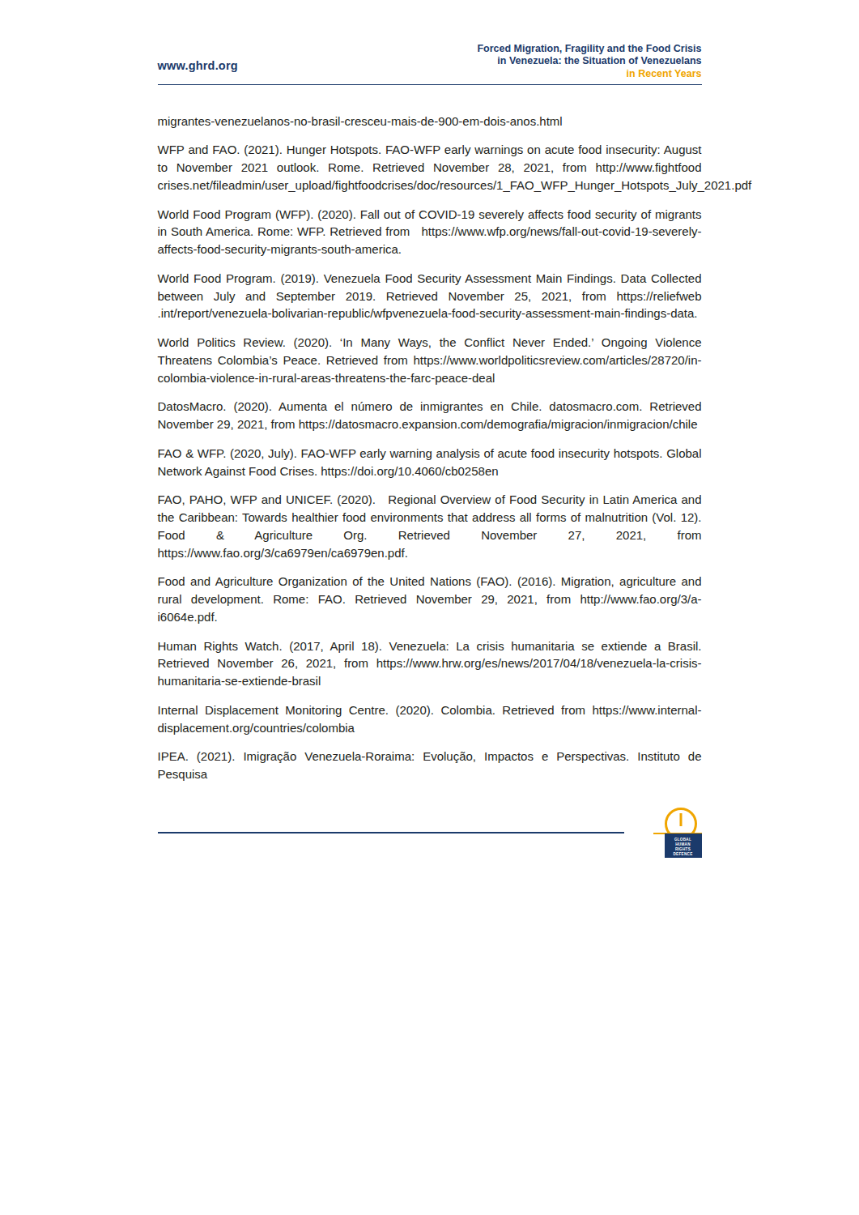www.ghrd.org
Forced Migration, Fragility and the Food Crisis
in Venezuela: the Situation of Venezuelans
in Recent Years
migrantes-venezuelanos-no-brasil-cresceu-mais-de-900-em-dois-anos.html
WFP and FAO. (2021). Hunger Hotspots. FAO-WFP early warnings on acute food insecurity: August to November 2021 outlook. Rome. Retrieved November 28, 2021, from http://www.fightfood crises.net/fileadmin/user_upload/fightfoodcrises/doc/resources/1_FAO_WFP_Hunger_Hotspots_July_2021.pdf
World Food Program (WFP). (2020). Fall out of COVID-19 severely affects food security of migrants in South America. Rome: WFP. Retrieved from https://www.wfp.org/news/fall-out-covid-19-severely-affects-food-security-migrants-south-america.
World Food Program. (2019). Venezuela Food Security Assessment Main Findings. Data Collected between July and September 2019. Retrieved November 25, 2021, from https://reliefweb .int/report/venezuela-bolivarian-republic/wfpvenezuela-food-security-assessment-main-findings-data.
World Politics Review. (2020). ‘In Many Ways, the Conflict Never Ended.’ Ongoing Violence Threatens Colombia’s Peace. Retrieved from https://www.worldpoliticsreview.com/articles/28720/in-colombia-violence-in-rural-areas-threatens-the-farc-peace-deal
DatosMacro. (2020). Aumenta el número de inmigrantes en Chile. datosmacro.com. Retrieved November 29, 2021, from https://datosmacro.expansion.com/demografia/migracion/inmigracion/chile
FAO & WFP. (2020, July). FAO-WFP early warning analysis of acute food insecurity hotspots. Global Network Against Food Crises. https://doi.org/10.4060/cb0258en
FAO, PAHO, WFP and UNICEF. (2020). Regional Overview of Food Security in Latin America and the Caribbean: Towards healthier food environments that address all forms of malnutrition (Vol. 12). Food & Agriculture Org. Retrieved November 27, 2021, from https://www.fao.org/3/ca6979en/ca6979en.pdf.
Food and Agriculture Organization of the United Nations (FAO). (2016). Migration, agriculture and rural development. Rome: FAO. Retrieved November 29, 2021, from http://www.fao.org/3/a-i6064e.pdf.
Human Rights Watch. (2017, April 18). Venezuela: La crisis humanitaria se extiende a Brasil. Retrieved November 26, 2021, from https://www.hrw.org/es/news/2017/04/18/venezuela-la-crisis-humanitaria-se-extiende-brasil
Internal Displacement Monitoring Centre. (2020). Colombia. Retrieved from https://www.internal-displacement.org/countries/colombia
IPEA. (2021). Imigração Venezuela-Roraima: Evolução, Impactos e Perspectivas. Instituto de Pesquisa
GLOBAL
HUMAN
RIGHTS
DEFENCE